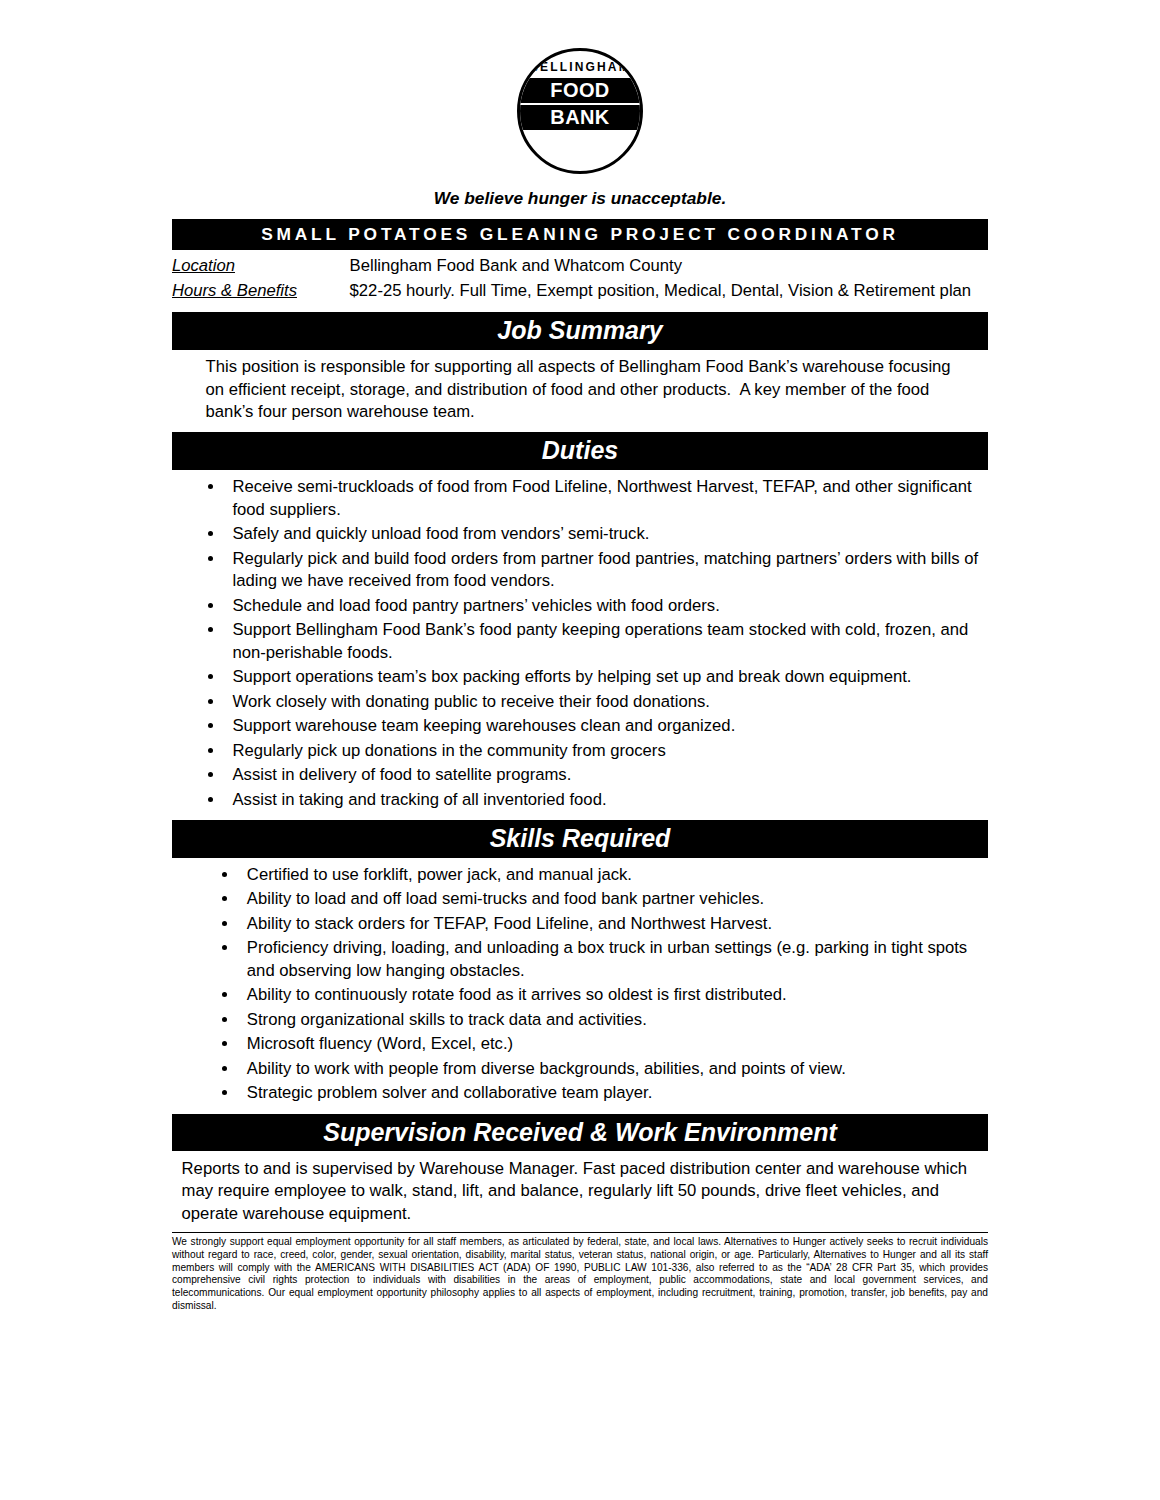BELLINGHAM FOOD BANK
We believe hunger is unacceptable.
SMALL POTATOES GLEANING PROJECT COORDINATOR
| Location | Bellingham Food Bank and Whatcom County |
| Hours & Benefits | $22-25 hourly. Full Time, Exempt position, Medical, Dental, Vision & Retirement plan |
Job Summary
This position is responsible for supporting all aspects of Bellingham Food Bank’s warehouse focusing on efficient receipt, storage, and distribution of food and other products. A key member of the food bank’s four person warehouse team.
Duties
Receive semi-truckloads of food from Food Lifeline, Northwest Harvest, TEFAP, and other significant food suppliers.
Safely and quickly unload food from vendors’ semi-truck.
Regularly pick and build food orders from partner food pantries, matching partners’ orders with bills of lading we have received from food vendors.
Schedule and load food pantry partners’ vehicles with food orders.
Support Bellingham Food Bank’s food panty keeping operations team stocked with cold, frozen, and non-perishable foods.
Support operations team’s box packing efforts by helping set up and break down equipment.
Work closely with donating public to receive their food donations.
Support warehouse team keeping warehouses clean and organized.
Regularly pick up donations in the community from grocers
Assist in delivery of food to satellite programs.
Assist in taking and tracking of all inventoried food.
Skills Required
Certified to use forklift, power jack, and manual jack.
Ability to load and off load semi-trucks and food bank partner vehicles.
Ability to stack orders for TEFAP, Food Lifeline, and Northwest Harvest.
Proficiency driving, loading, and unloading a box truck in urban settings (e.g. parking in tight spots and observing low hanging obstacles.
Ability to continuously rotate food as it arrives so oldest is first distributed.
Strong organizational skills to track data and activities.
Microsoft fluency (Word, Excel, etc.)
Ability to work with people from diverse backgrounds, abilities, and points of view.
Strategic problem solver and collaborative team player.
Supervision Received & Work Environment
Reports to and is supervised by Warehouse Manager. Fast paced distribution center and warehouse which may require employee to walk, stand, lift, and balance, regularly lift 50 pounds, drive fleet vehicles, and operate warehouse equipment.
We strongly support equal employment opportunity for all staff members, as articulated by federal, state, and local laws. Alternatives to Hunger actively seeks to recruit individuals without regard to race, creed, color, gender, sexual orientation, disability, marital status, veteran status, national origin, or age. Particularly, Alternatives to Hunger and all its staff members will comply with the AMERICANS WITH DISABILITIES ACT (ADA) OF 1990, PUBLIC LAW 101-336, also referred to as the “ADA’ 28 CFR Part 35, which provides comprehensive civil rights protection to individuals with disabilities in the areas of employment, public accommodations, state and local government services, and telecommunications. Our equal employment opportunity philosophy applies to all aspects of employment, including recruitment, training, promotion, transfer, job benefits, pay and dismissal.